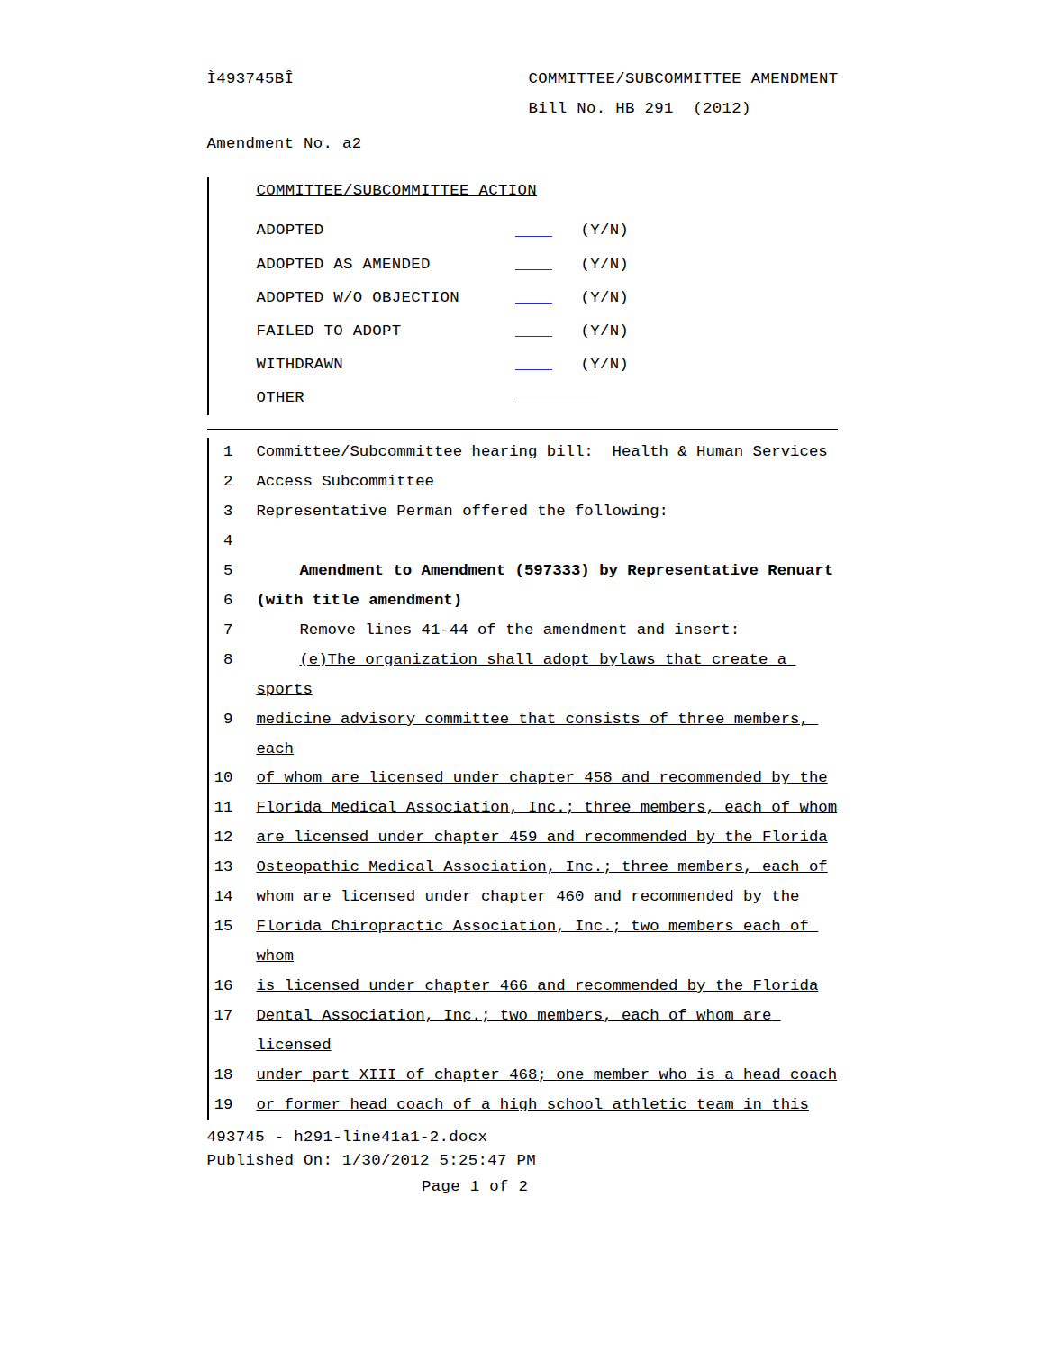Ì493745BÎ
COMMITTEE/SUBCOMMITTEE AMENDMENT
Bill No. HB 291 (2012)
Amendment No. a2
COMMITTEE/SUBCOMMITTEE ACTION
| ADOPTED | | (Y/N) |
| ADOPTED AS AMENDED | | (Y/N) |
| ADOPTED W/O OBJECTION | | (Y/N) |
| FAILED TO ADOPT | | (Y/N) |
| WITHDRAWN | | (Y/N) |
| OTHER | |
Committee/Subcommittee hearing bill: Health & Human Services
Access Subcommittee
Representative Perman offered the following:
Amendment to Amendment (597333) by Representative Renuart
(with title amendment)
Remove lines 41-44 of the amendment and insert:
(e)The organization shall adopt bylaws that create a sports
medicine advisory committee that consists of three members, each
of whom are licensed under chapter 458 and recommended by the
Florida Medical Association, Inc.; three members, each of whom
are licensed under chapter 459 and recommended by the Florida
Osteopathic Medical Association, Inc.; three members, each of
whom are licensed under chapter 460 and recommended by the
Florida Chiropractic Association, Inc.; two members each of whom
is licensed under chapter 466 and recommended by the Florida
Dental Association, Inc.; two members, each of whom are licensed
under part XIII of chapter 468; one member who is a head coach
or former head coach of a high school athletic team in this
493745 - h291-line41a1-2.docx
Published On: 1/30/2012 5:25:47 PM
Page 1 of 2